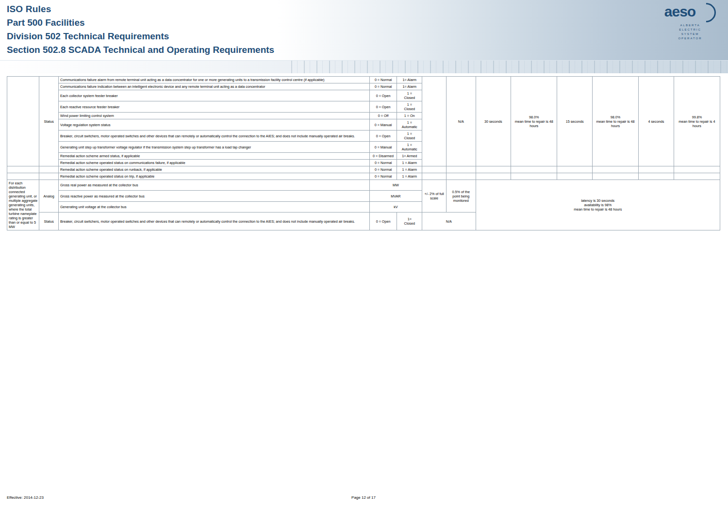aeso
ALBERTA
ELECTRIC
SYSTEM
OPERATOR
ISO Rules
Part 500 Facilities
Division 502 Technical Requirements
Section 502.8 SCADA Technical and Operating Requirements
| | Status | Communications failure alarm from remote terminal unit acting as a data concentrator for one or more generating units to a transmission facility control centre (if applicable) | 0 = Normal | 1= Alarm | | N/A | 30 seconds | 98.0% mean time to repair is 48 hours | 15 seconds | 98.0% mean time to repair is 48 hours | 4 seconds | 99.8% mean time to repair is 4 hours |
| Communications failure indication between an intelligent electronic device and any remote terminal unit acting as a data concentrator | 0 = Normal | 1= Alarm |
| Each collector system feeder breaker | 0 = Open | 1 = Closed |
| Each reactive resource feeder breaker | 0 = Open | 1 = Closed |
| Wind power limiting control system | 0 = Off | 1 = On |
| Voltage regulation system status | 0 = Manual | 1 = Automatic |
| Breaker, circuit switchers, motor operated switches and other devices that can remotely or automatically control the connection to the AIES; and does not include manually operated air breaks. | 0 = Open | 1 = Closed |
| Generating unit step up transformer voltage regulator if the transmission system step up transformer has a load tap changer | 0 = Manual | 1 = Automatic |
| Remedial action scheme armed status, if applicable | 0 = Disarmed | 1= Armed |
| Remedial action scheme operated status on communications failure, if applicable | 0 = Normal | 1 = Alarm |
| | | Remedial action scheme operated status on runback, if applicable | 0 = Normal | 1 = Alarm | | | | | | | | |
| | | Remedial action scheme operated status on trip, if applicable | 0 = Normal | 1 = Alarm | | | | | | | | |
| For each distribution connected generating unit, or multiple aggregate generating units, where the total turbine nameplate rating is greater than or equal to 5 MW | Analog | Gross real power as measured at the collector bus | MW | +/- 2% of full scale | 0.5% of the point being monitored | latency is 30 seconds availability is 98% mean time to repair is 48 hours |
| Gross reactive power as measured at the collector bus | MVAR |
| Generating unit voltage at the collector bus | kV |
| Status | Breaker, circuit switchers, motor operated switches and other devices that can remotely or automatically control the connection to the AIES; and does not include manually operated air breaks. | 0 = Open | 1= Closed | N/A |
Effective: 2014-12-23
Page 12 of 17